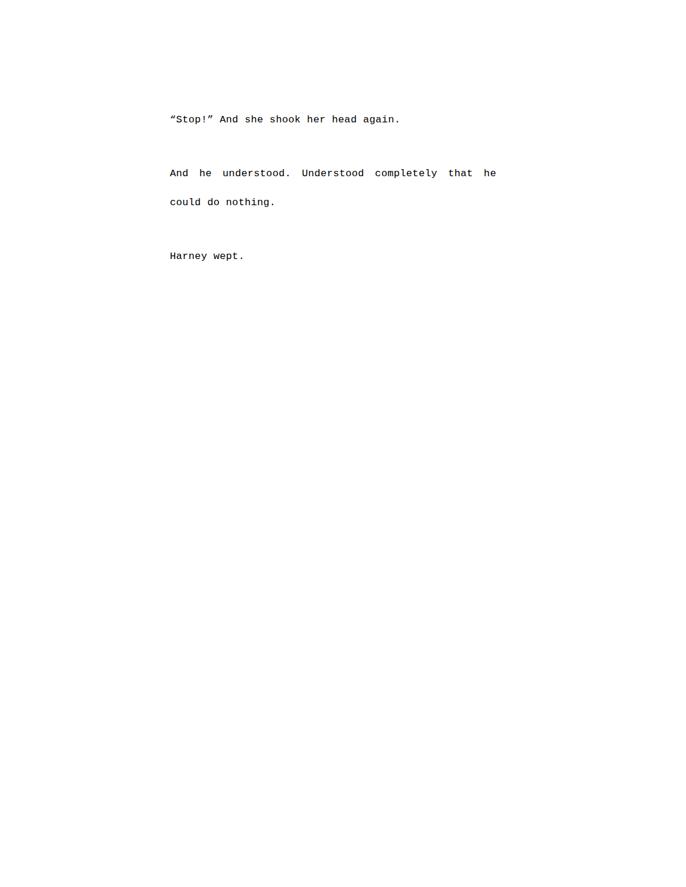“Stop!” And she shook her head again.
And he understood. Understood completely that he could do nothing.
Harney wept.